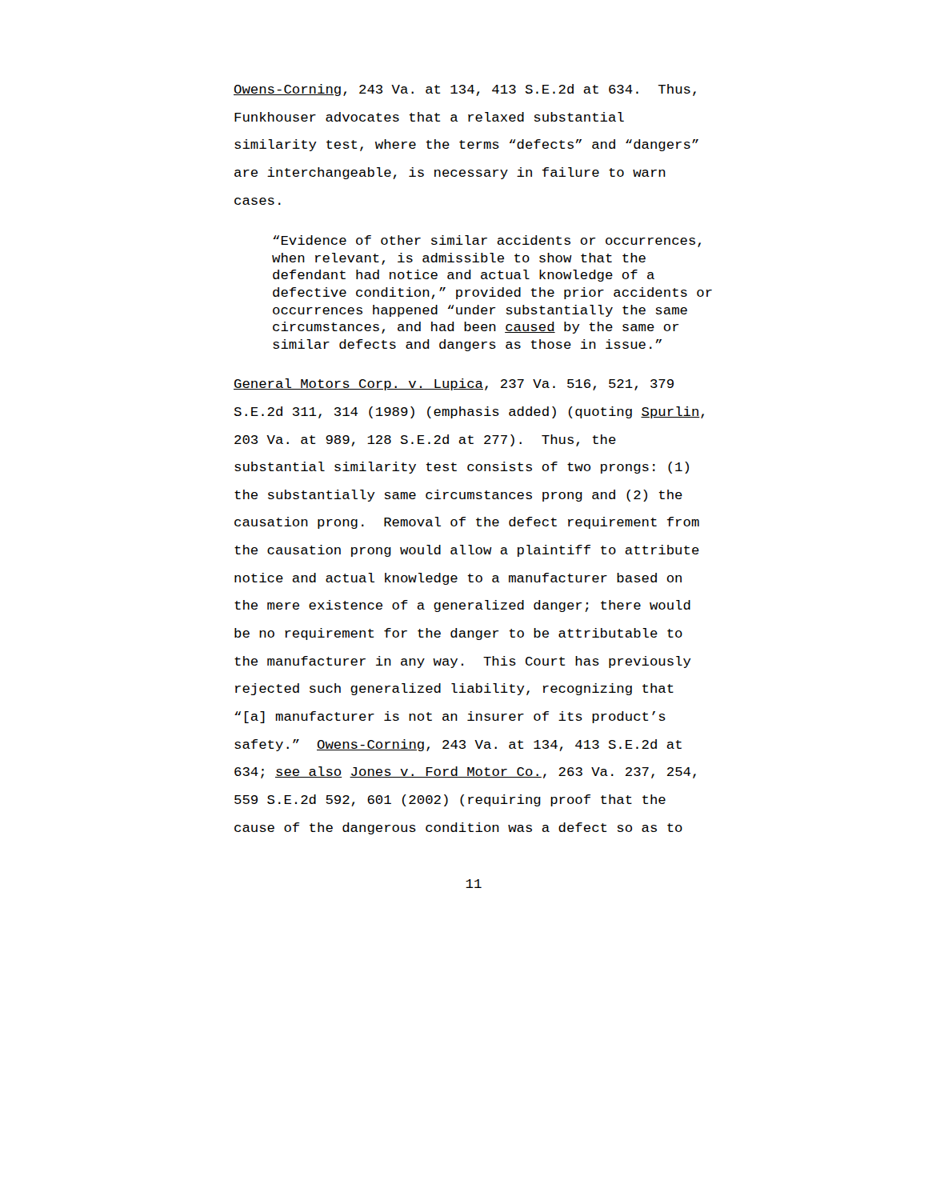Owens-Corning, 243 Va. at 134, 413 S.E.2d at 634. Thus, Funkhouser advocates that a relaxed substantial similarity test, where the terms “defects” and “dangers” are interchangeable, is necessary in failure to warn cases.
“Evidence of other similar accidents or occurrences, when relevant, is admissible to show that the defendant had notice and actual knowledge of a defective condition,” provided the prior accidents or occurrences happened “under substantially the same circumstances, and had been caused by the same or similar defects and dangers as those in issue.”
General Motors Corp. v. Lupica, 237 Va. 516, 521, 379 S.E.2d 311, 314 (1989) (emphasis added) (quoting Spurlin, 203 Va. at 989, 128 S.E.2d at 277). Thus, the substantial similarity test consists of two prongs: (1) the substantially same circumstances prong and (2) the causation prong. Removal of the defect requirement from the causation prong would allow a plaintiff to attribute notice and actual knowledge to a manufacturer based on the mere existence of a generalized danger; there would be no requirement for the danger to be attributable to the manufacturer in any way. This Court has previously rejected such generalized liability, recognizing that “[a] manufacturer is not an insurer of its product’s safety.” Owens-Corning, 243 Va. at 134, 413 S.E.2d at 634; see also Jones v. Ford Motor Co., 263 Va. 237, 254, 559 S.E.2d 592, 601 (2002) (requiring proof that the cause of the dangerous condition was a defect so as to
11